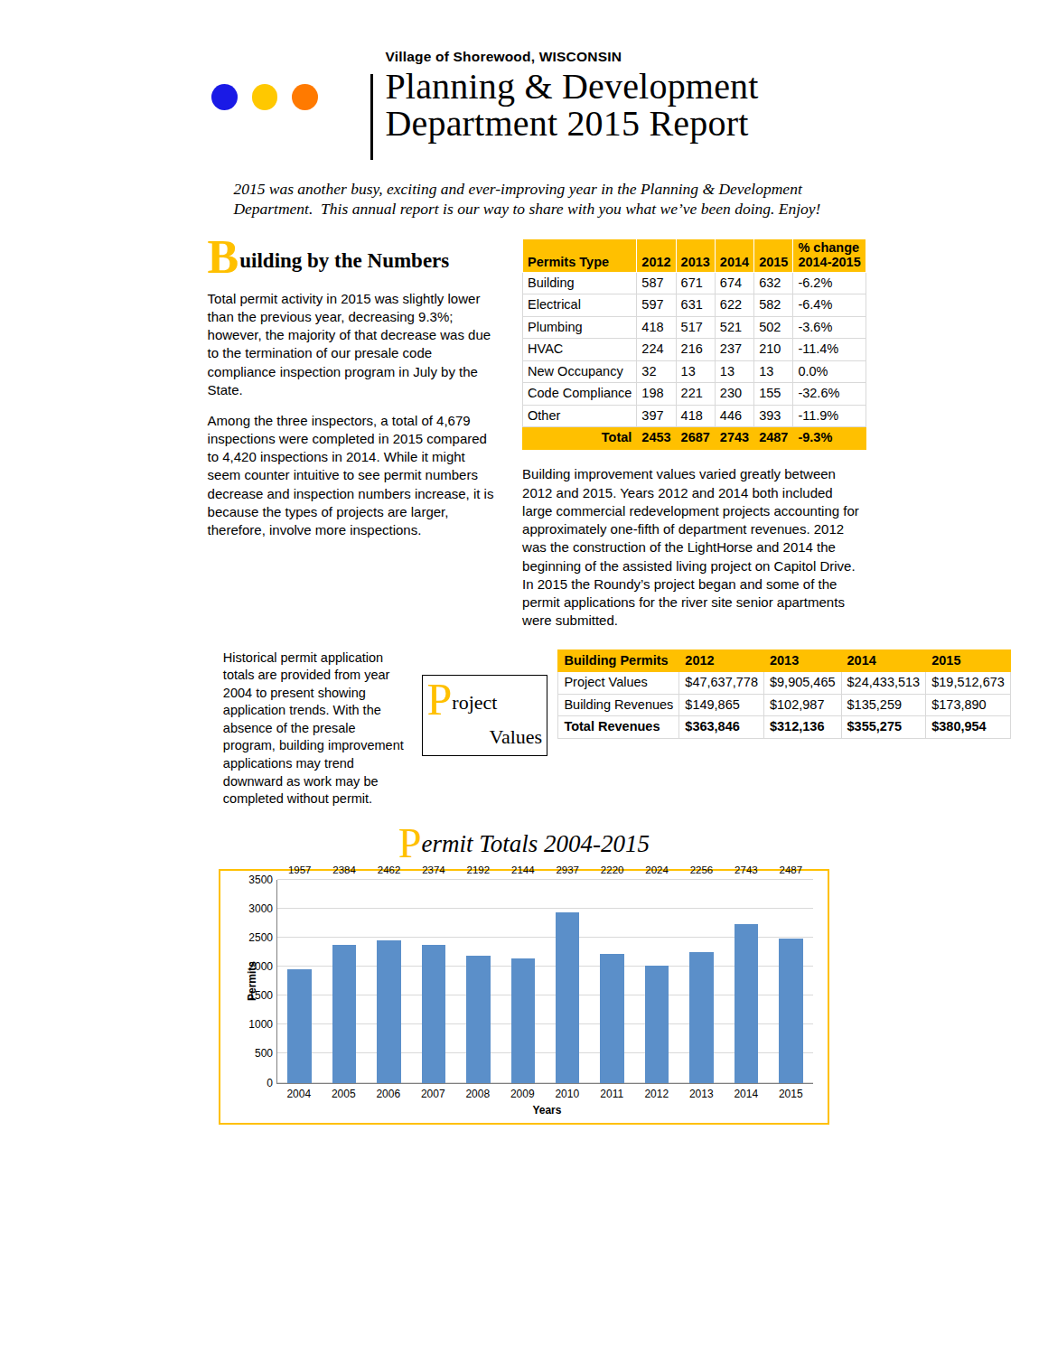Village of Shorewood, WISCONSIN
Planning & Development
Department 2015 Report
2015 was another busy, exciting and ever-improving year in the Planning & Development Department. This annual report is our way to share with you what we’ve been doing. Enjoy!
Building by the Numbers
Total permit activity in 2015 was slightly lower than the previous year, decreasing 9.3%; however, the majority of that decrease was due to the termination of our presale code compliance inspection program in July by the State.
Among the three inspectors, a total of 4,679 inspections were completed in 2015 compared to 4,420 inspections in 2014. While it might seem counter intuitive to see permit numbers decrease and inspection numbers increase, it is because the types of projects are larger, therefore, involve more inspections.
| Permits Type | 2012 | 2013 | 2014 | 2015 | % change 2014-2015 |
| --- | --- | --- | --- | --- | --- |
| Building | 587 | 671 | 674 | 632 | -6.2% |
| Electrical | 597 | 631 | 622 | 582 | -6.4% |
| Plumbing | 418 | 517 | 521 | 502 | -3.6% |
| HVAC | 224 | 216 | 237 | 210 | -11.4% |
| New Occupancy | 32 | 13 | 13 | 13 | 0.0% |
| Code Compliance | 198 | 221 | 230 | 155 | -32.6% |
| Other | 397 | 418 | 446 | 393 | -11.9% |
| Total | 2453 | 2687 | 2743 | 2487 | -9.3% |
Building improvement values varied greatly between 2012 and 2015. Years 2012 and 2014 both included large commercial redevelopment projects accounting for approximately one-fifth of department revenues. 2012 was the construction of the LightHorse and 2014 the beginning of the assisted living project on Capitol Drive. In 2015 the Roundy’s project began and some of the permit applications for the river site senior apartments were submitted.
Historical permit application totals are provided from year 2004 to present showing application trends. With the absence of the presale program, building improvement applications may trend downward as work may be completed without permit.
Project Values
| Building Permits | 2012 | 2013 | 2014 | 2015 |
| --- | --- | --- | --- | --- |
| Project Values | $47,637,778 | $9,905,465 | $24,433,513 | $19,512,673 |
| Building Revenues | $149,865 | $102,987 | $135,259 | $173,890 |
| Total Revenues | $363,846 | $312,136 | $355,275 | $380,954 |
Permit Totals 2004-2015
Permits
3500
3000
2500
2000
1500
1000
500
0
1957
2384
2462
2374
2192
2144
2937
2220
2024
2256
2743
2487
200420052006200720082009 201020112012201320142015
Years